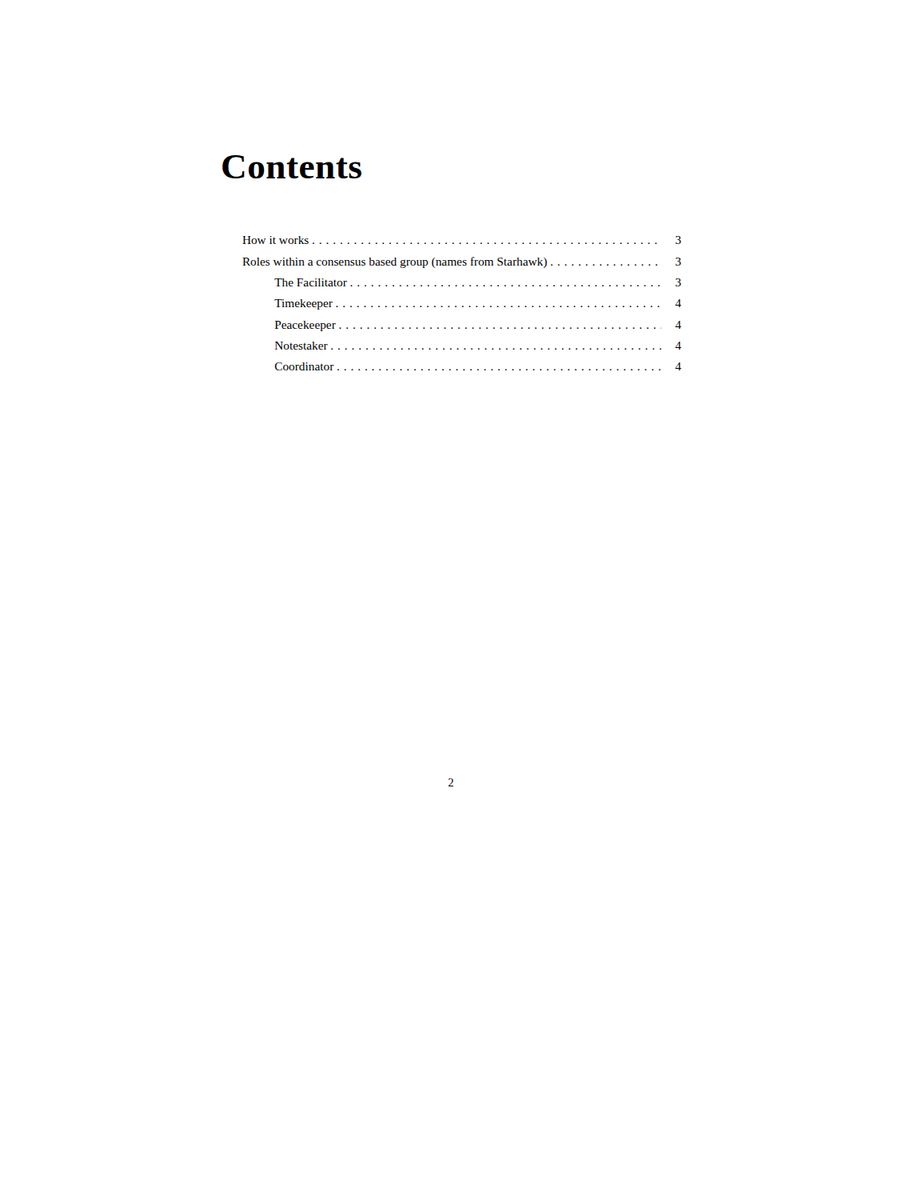Contents
How it works ........................................................... 3
Roles within a consensus based group (names from Starhawk) ........................................................... 3
The Facilitator ........................................................... 3
Timekeeper ........................................................... 4
Peacekeeper ........................................................... 4
Notestaker ........................................................... 4
Coordinator ........................................................... 4
2